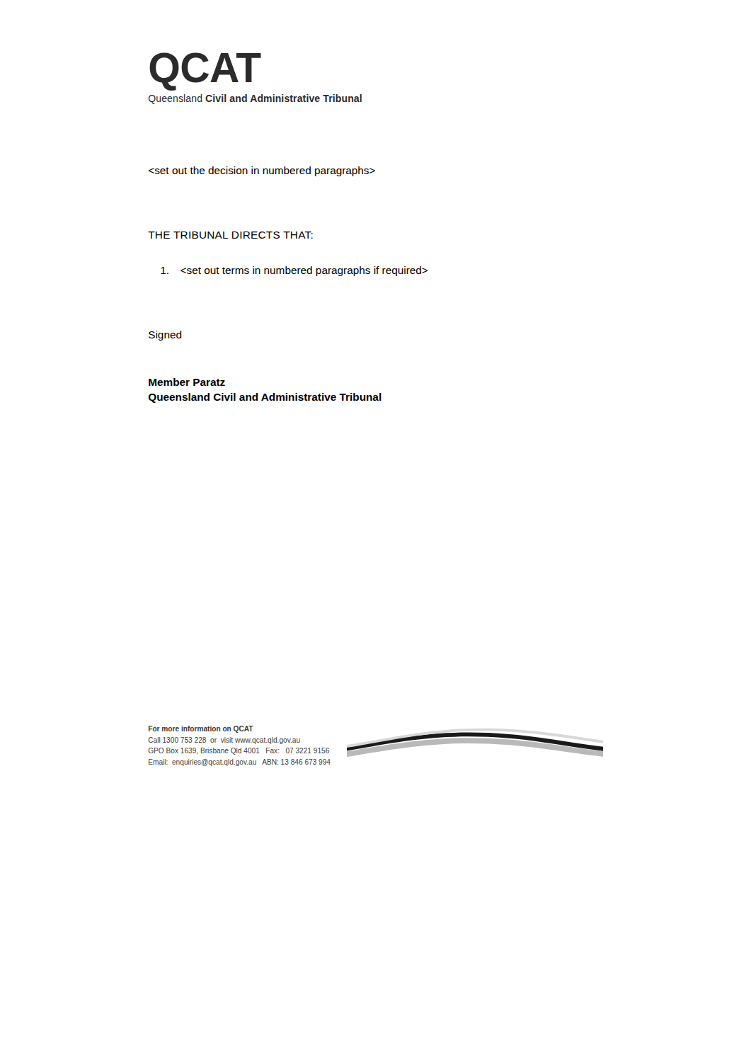QCAT
Queensland Civil and Administrative Tribunal
<set out the decision in numbered paragraphs>
THE TRIBUNAL DIRECTS THAT:
<set out terms in numbered paragraphs if required>
Signed
Member Paratz
Queensland Civil and Administrative Tribunal
For more information on QCAT
Call 1300 753 228 or visit www.qcat.qld.gov.au
GPO Box 1639, Brisbane Qld 4001 Fax: 07 3221 9156
Email: enquiries@qcat.qld.gov.au ABN: 13 846 673 994